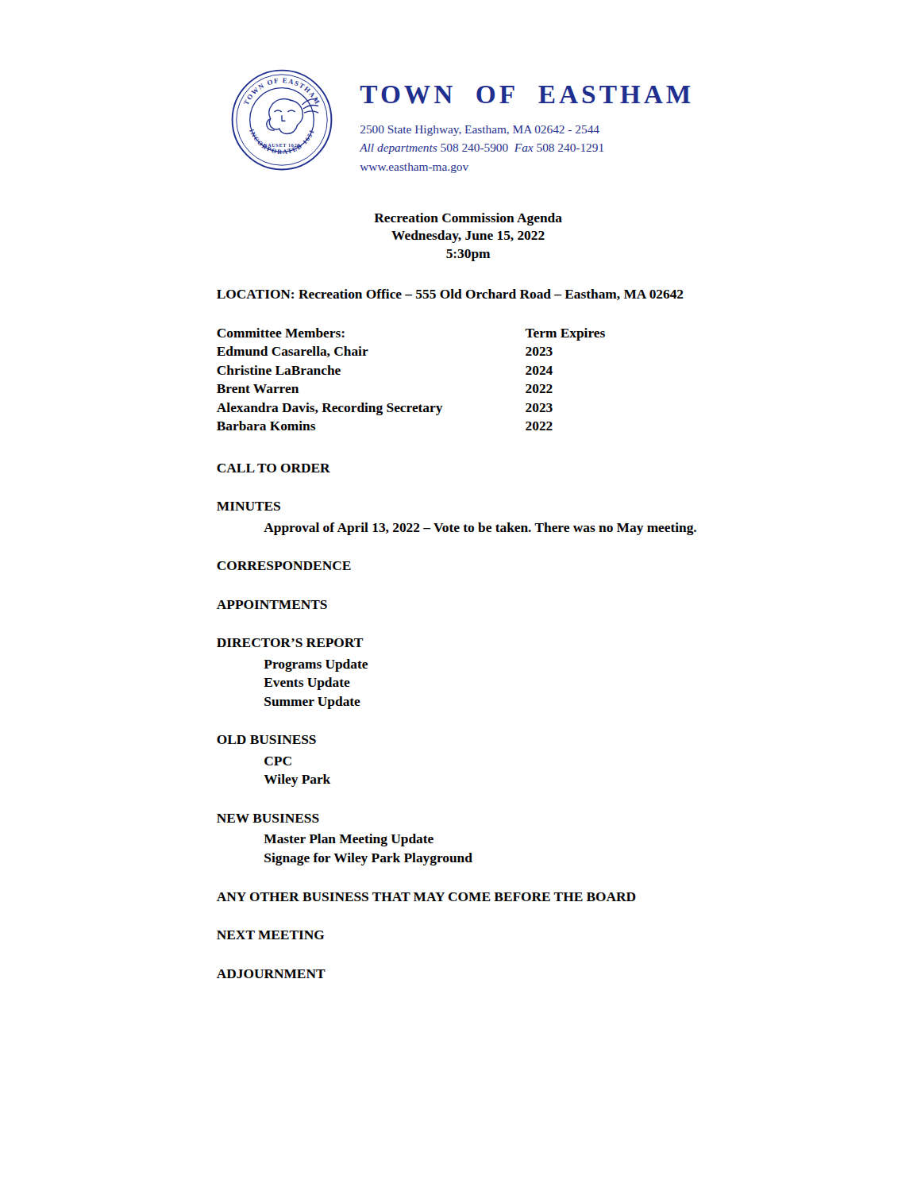TOWN OF EASTHAM INCORPORATED 1651 NAUSET 1620
TOWN OF EASTHAM
2500 State Highway, Eastham, MA 02642 - 2544
All departments 508 240-5900 Fax 508 240-1291
www.eastham-ma.gov
Recreation Commission Agenda
Wednesday, June 15, 2022
5:30pm
LOCATION: Recreation Office – 555 Old Orchard Road – Eastham, MA 02642
| Committee Members: | Term Expires |
| Edmund Casarella, Chair | 2023 |
| Christine LaBranche | 2024 |
| Brent Warren | 2022 |
| Alexandra Davis, Recording Secretary | 2023 |
| Barbara Komins | 2022 |
CALL TO ORDER
MINUTES
Approval of April 13, 2022 – Vote to be taken. There was no May meeting.
CORRESPONDENCE
APPOINTMENTS
DIRECTOR’S REPORT
Programs Update
Events Update
Summer Update
OLD BUSINESS
CPC
Wiley Park
NEW BUSINESS
Master Plan Meeting Update
Signage for Wiley Park Playground
ANY OTHER BUSINESS THAT MAY COME BEFORE THE BOARD
NEXT MEETING
ADJOURNMENT